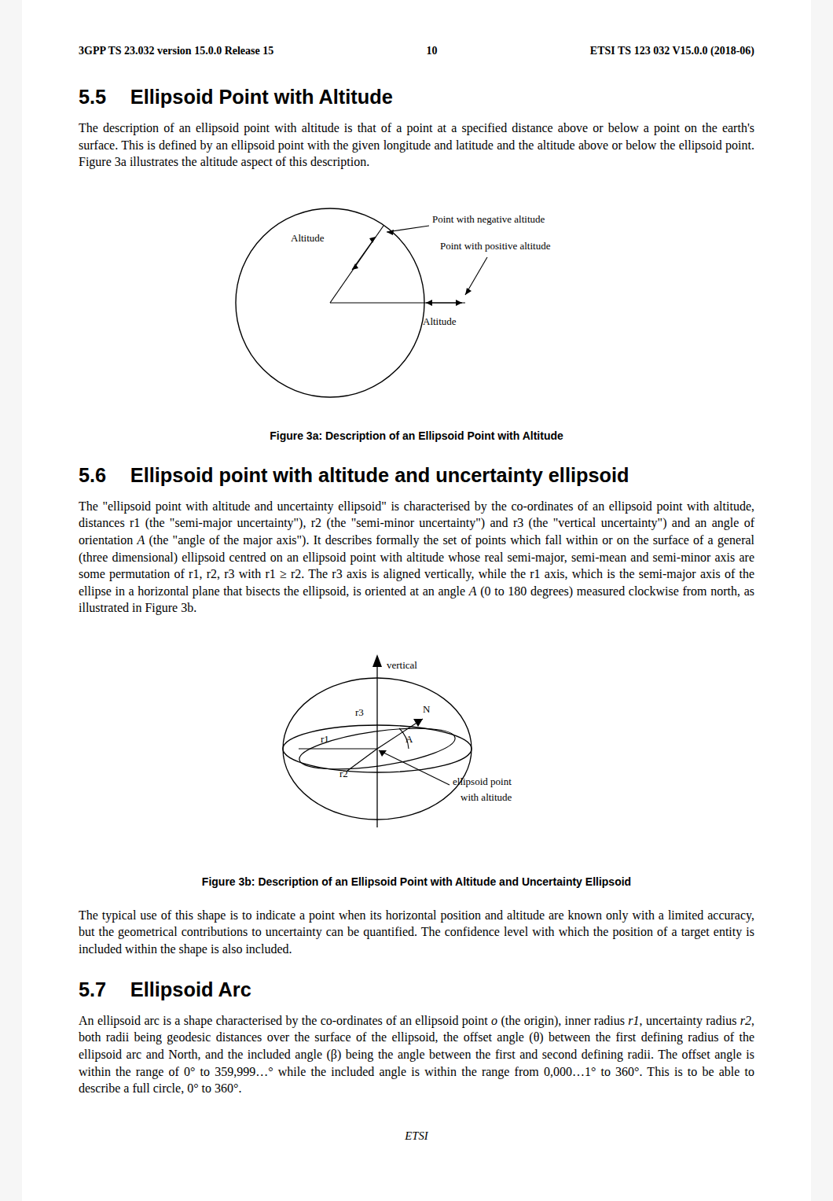3GPP TS 23.032 version 15.0.0 Release 15 10 ETSI TS 123 032 V15.0.0 (2018-06)
5.5 Ellipsoid Point with Altitude
The description of an ellipsoid point with altitude is that of a point at a specified distance above or below a point on the earth's surface. This is defined by an ellipsoid point with the given longitude and latitude and the altitude above or below the ellipsoid point. Figure 3a illustrates the altitude aspect of this description.
Altitude Point with negative altitude Point with positive altitude Altitude
Figure 3a: Description of an Ellipsoid Point with Altitude
5.6 Ellipsoid point with altitude and uncertainty ellipsoid
The "ellipsoid point with altitude and uncertainty ellipsoid" is characterised by the co-ordinates of an ellipsoid point with altitude, distances r1 (the "semi-major uncertainty"), r2 (the "semi-minor uncertainty") and r3 (the "vertical uncertainty") and an angle of orientation A (the "angle of the major axis"). It describes formally the set of points which fall within or on the surface of a general (three dimensional) ellipsoid centred on an ellipsoid point with altitude whose real semi-major, semi-mean and semi-minor axis are some permutation of r1, r2, r3 with r1 ≥ r2. The r3 axis is aligned vertically, while the r1 axis, which is the semi-major axis of the ellipse in a horizontal plane that bisects the ellipsoid, is oriented at an angle A (0 to 180 degrees) measured clockwise from north, as illustrated in Figure 3b.
vertical r3 r1 r2 N A ellipsoid point with altitude
Figure 3b: Description of an Ellipsoid Point with Altitude and Uncertainty Ellipsoid
The typical use of this shape is to indicate a point when its horizontal position and altitude are known only with a limited accuracy, but the geometrical contributions to uncertainty can be quantified. The confidence level with which the position of a target entity is included within the shape is also included.
5.7 Ellipsoid Arc
An ellipsoid arc is a shape characterised by the co-ordinates of an ellipsoid point o (the origin), inner radius r1, uncertainty radius r2, both radii being geodesic distances over the surface of the ellipsoid, the offset angle (θ) between the first defining radius of the ellipsoid arc and North, and the included angle (β) being the angle between the first and second defining radii. The offset angle is within the range of 0° to 359,999…° while the included angle is within the range from 0,000…1° to 360°. This is to be able to describe a full circle, 0° to 360°.
ETSI